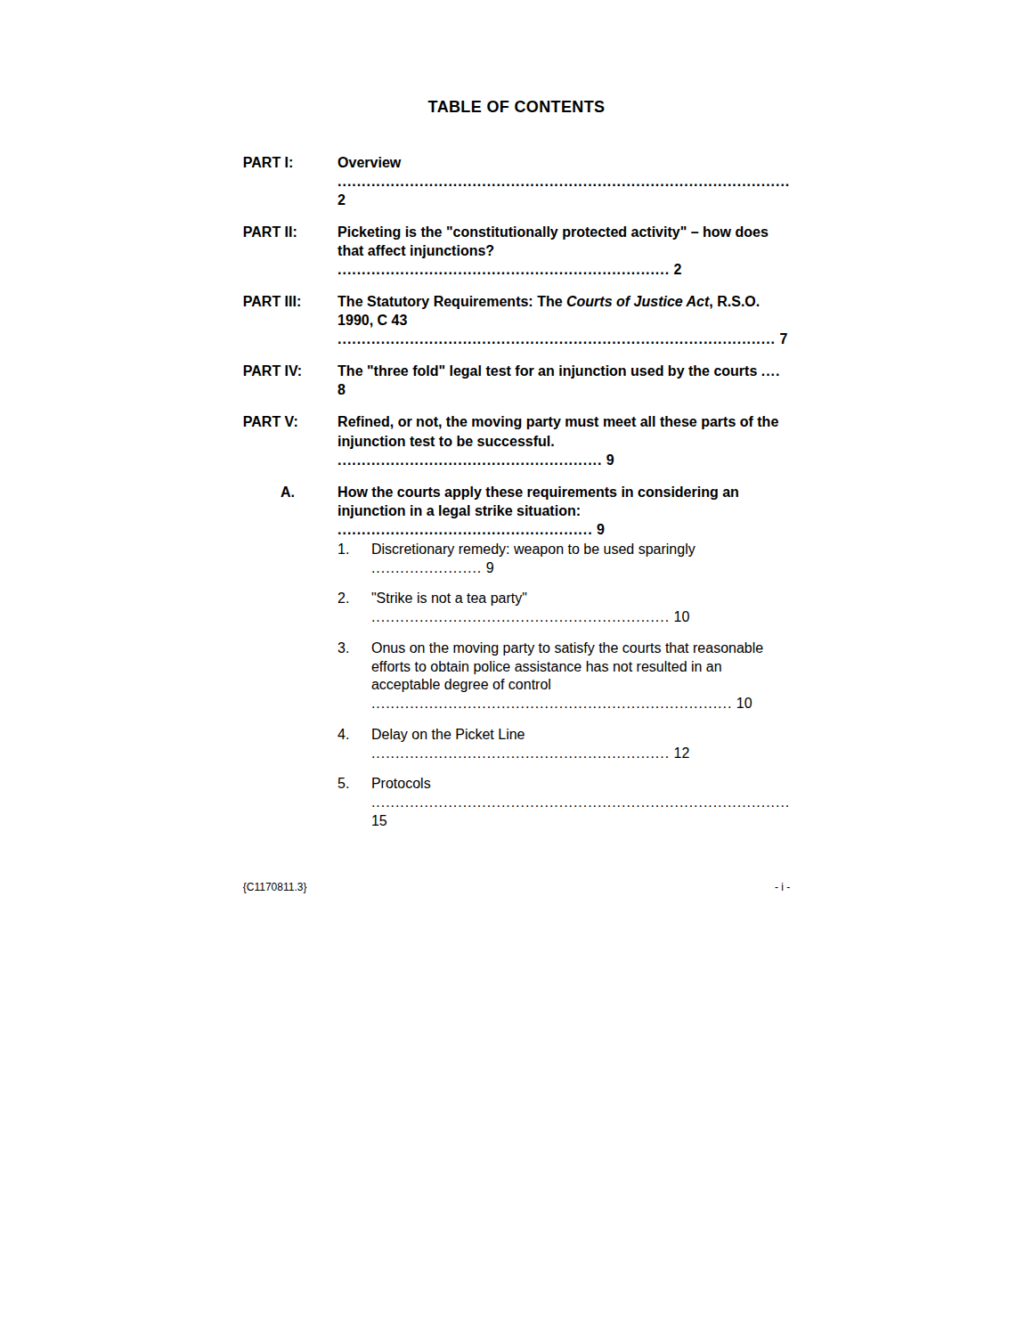TABLE OF CONTENTS
| PART I: | Overview .............................................................................................. 2 |
| PART II: | Picketing is the "constitutionally protected activity" – how does that affect injunctions? ..................................................................... 2 |
| PART III: | The Statutory Requirements: The Courts of Justice Act , R.S.O. 1990, C 43 ........................................................................................... 7 |
| PART IV: | The "three fold" legal test for an injunction used by the courts .... 8 |
| PART V: | Refined, or not, the moving party must meet all these parts of the injunction test to be successful. ....................................................... 9 |
| A. | How the courts apply these requirements in considering an injunction in a legal strike situation: ..................................................... 9 / 1. / Discretionary remedy: weapon to be used sparingly ....................... 9 / / 2. / "Strike is not a tea party" .............................................................. 10 / / 3. / Onus on the moving party to satisfy the courts that reasonable efforts to obtain police assistance has not resulted in an acceptable degree of control ........................................................................... 10 / / 4. / Delay on the Picket Line .............................................................. 12 / / 5. / Protocols ....................................................................................... 15 / |
{C1170811.3} - i -